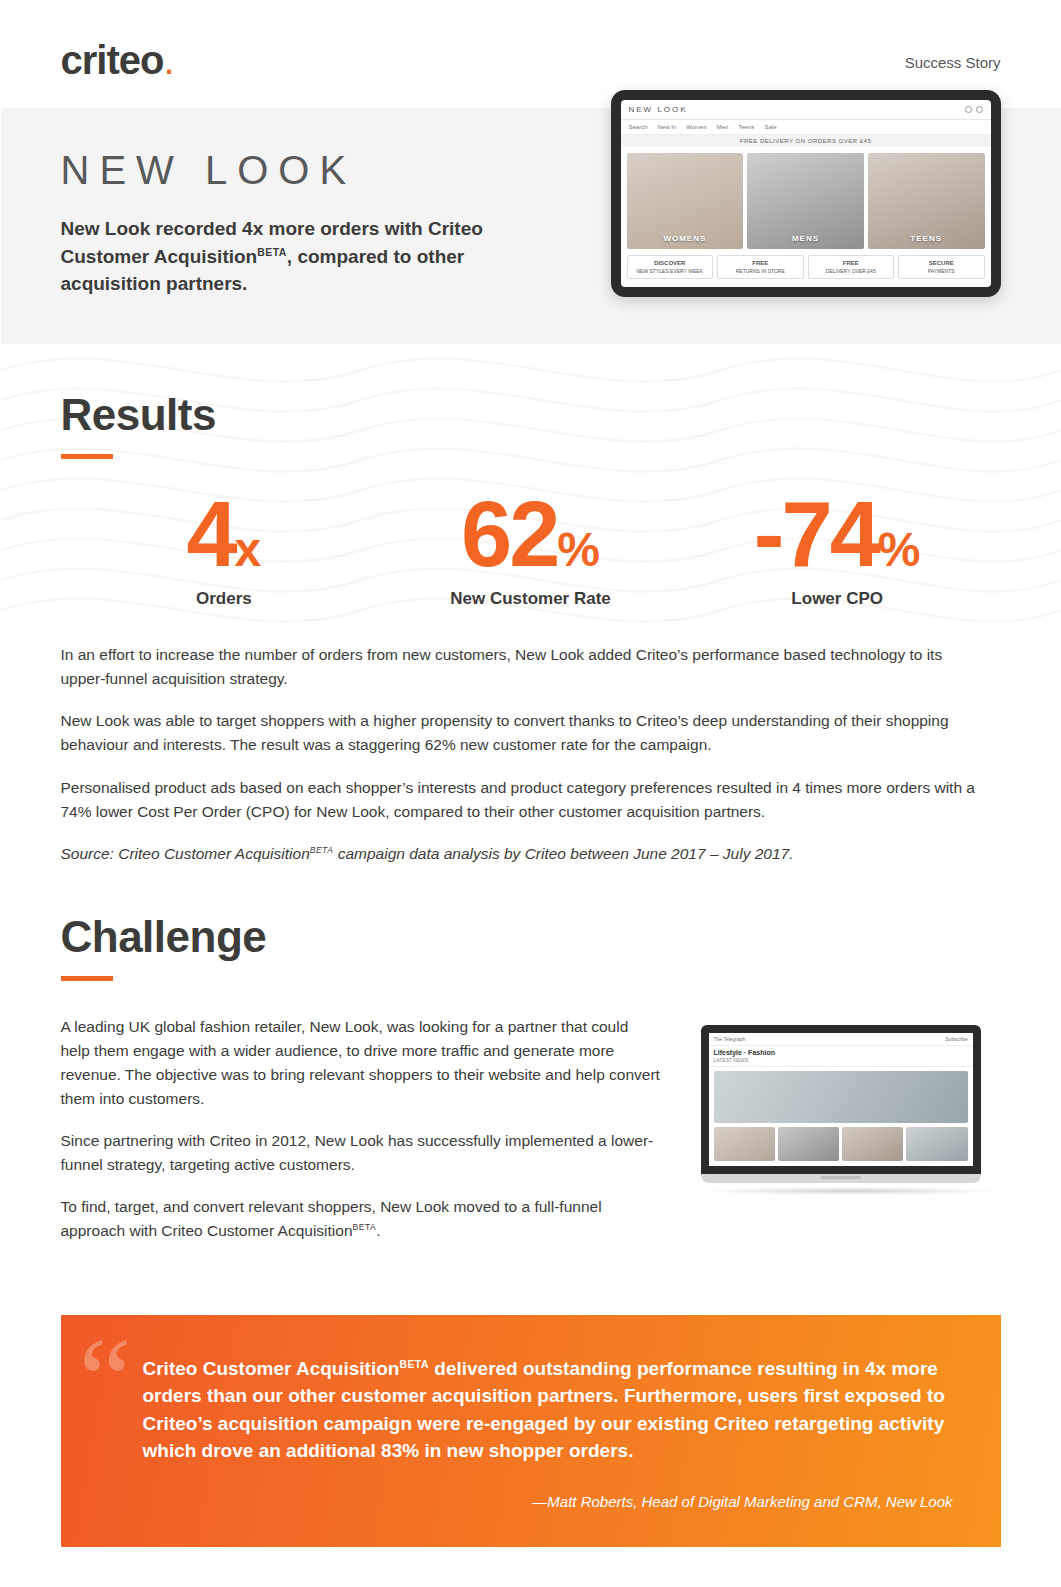criteo.
Success Story
New Look
New Look recorded 4x more orders with Criteo Customer AcquisitionBETA, compared to other acquisition partners.
NEW LOOK
Search New In Women Men Teens Sale
FREE DELIVERY ON ORDERS OVER £45
WOMENS
MENS
TEENS
DISCOVERNEW STYLES EVERY WEEK
FREERETURNS IN STORE
FREEDELIVERY OVER £45
SECUREPAYMENTS
Results
4x
Orders
62%
New Customer Rate
-74%
Lower CPO
In an effort to increase the number of orders from new customers, New Look added Criteo’s performance based technology to its upper-funnel acquisition strategy.
New Look was able to target shoppers with a higher propensity to convert thanks to Criteo’s deep understanding of their shopping behaviour and interests. The result was a staggering 62% new customer rate for the campaign.
Personalised product ads based on each shopper’s interests and product category preferences resulted in 4 times more orders with a 74% lower Cost Per Order (CPO) for New Look, compared to their other customer acquisition partners.
Source: Criteo Customer AcquisitionBETA campaign data analysis by Criteo between June 2017 – July 2017.
Challenge
A leading UK global fashion retailer, New Look, was looking for a partner that could help them engage with a wider audience, to drive more traffic and generate more revenue. The objective was to bring relevant shoppers to their website and help convert them into customers.
Since partnering with Criteo in 2012, New Look has successfully implemented a lower-funnel strategy, targeting active customers.
To find, target, and convert relevant shoppers, New Look moved to a full-funnel approach with Criteo Customer AcquisitionBETA.
The Telegraph Subscribe
Lifestyle · Fashion
LATEST NEWS
“
Criteo Customer AcquisitionBETA delivered outstanding performance resulting in 4x more orders than our other customer acquisition partners. Furthermore, users first exposed to Criteo’s acquisition campaign were re-engaged by our existing Criteo retargeting activity which drove an additional 83% in new shopper orders.
—Matt Roberts, Head of Digital Marketing and CRM, New Look